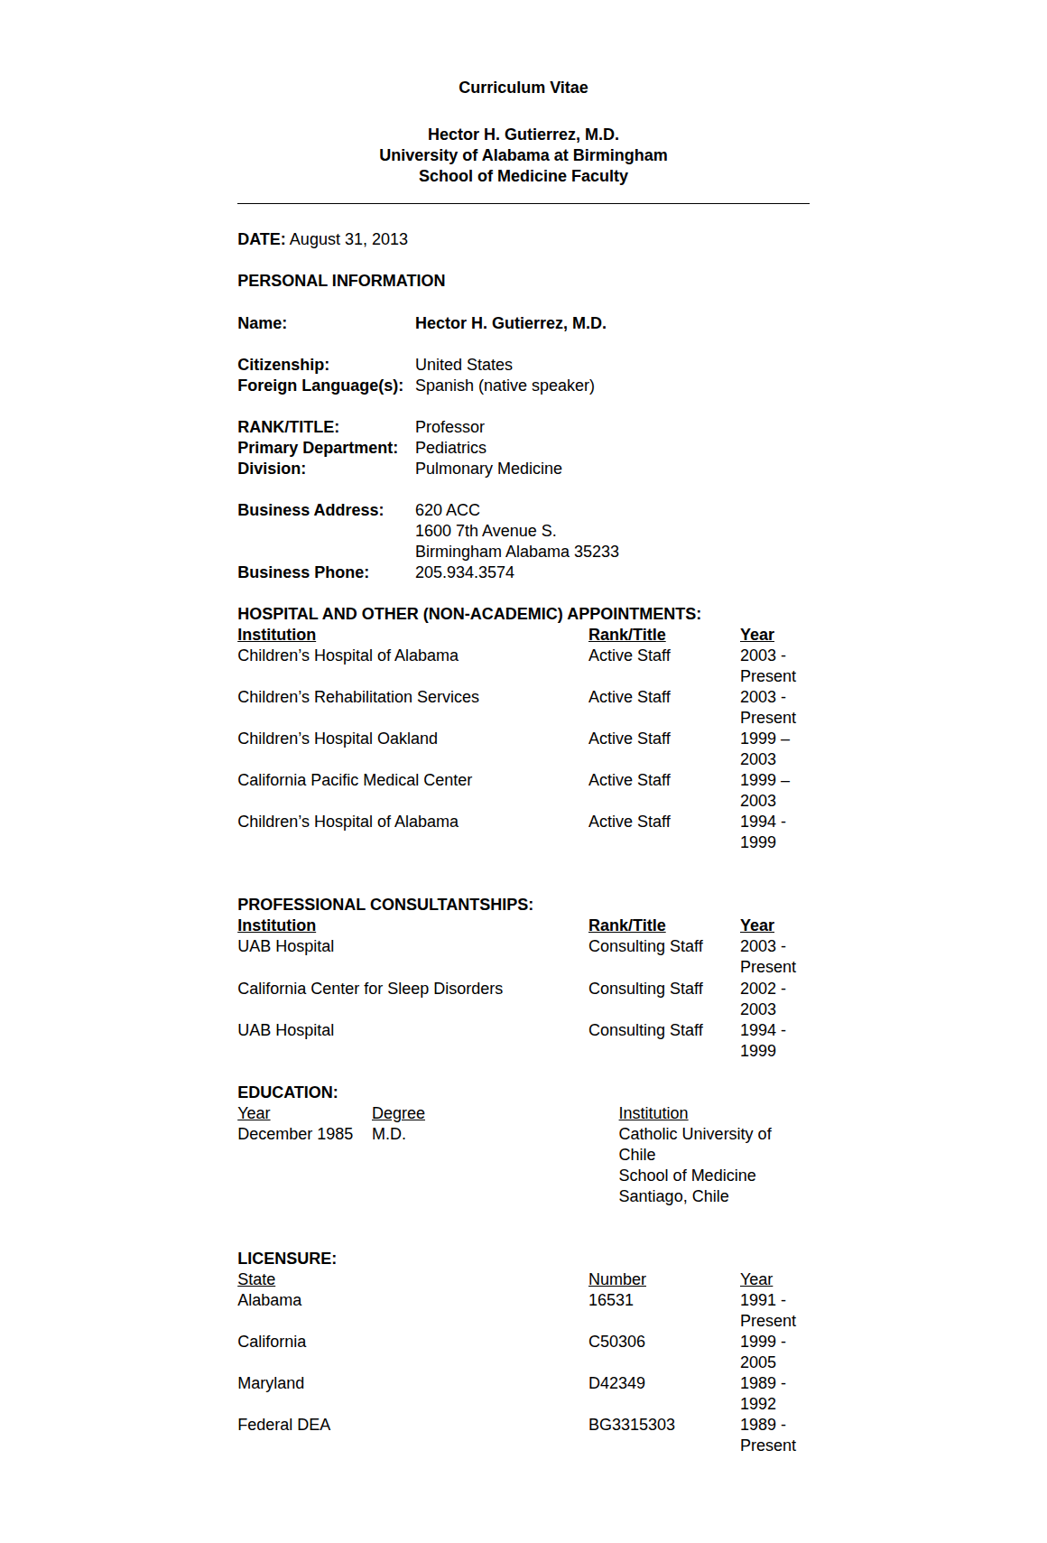Curriculum Vitae
Hector H. Gutierrez, M.D.
University of Alabama at Birmingham
School of Medicine Faculty
DATE: August 31, 2013
PERSONAL INFORMATION
| Name: | Hector H. Gutierrez, M.D. |
| Citizenship: | United States |
| Foreign Language(s): | Spanish (native speaker) |
| RANK/TITLE: | Professor |
| Primary Department: | Pediatrics |
| Division: | Pulmonary Medicine |
| Business Address: | 620 ACC |
| | 1600 7th Avenue S. |
| | Birmingham Alabama 35233 |
| Business Phone: | 205.934.3574 |
HOSPITAL AND OTHER (NON-ACADEMIC) APPOINTMENTS:
| Institution | Rank/Title | Year |
| --- | --- | --- |
| Children’s Hospital of Alabama | Active Staff | 2003 - Present |
| Children’s Rehabilitation Services | Active Staff | 2003 - Present |
| Children’s Hospital Oakland | Active Staff | 1999 – 2003 |
| California Pacific Medical Center | Active Staff | 1999 – 2003 |
| Children’s Hospital of Alabama | Active Staff | 1994 - 1999 |
PROFESSIONAL CONSULTANTSHIPS:
| Institution | Rank/Title | Year |
| --- | --- | --- |
| UAB Hospital | Consulting Staff | 2003 - Present |
| California Center for Sleep Disorders | Consulting Staff | 2002 - 2003 |
| UAB Hospital | Consulting Staff | 1994 - 1999 |
EDUCATION:
| Year | Degree | Institution |
| --- | --- | --- |
| December 1985 | M.D. | Catholic University of Chile |
| | | School of Medicine |
| | | Santiago, Chile |
LICENSURE:
| State | Number | Year |
| --- | --- | --- |
| Alabama | 16531 | 1991 - Present |
| California | C50306 | 1999 - 2005 |
| Maryland | D42349 | 1989 - 1992 |
| Federal DEA | BG3315303 | 1989 - Present |